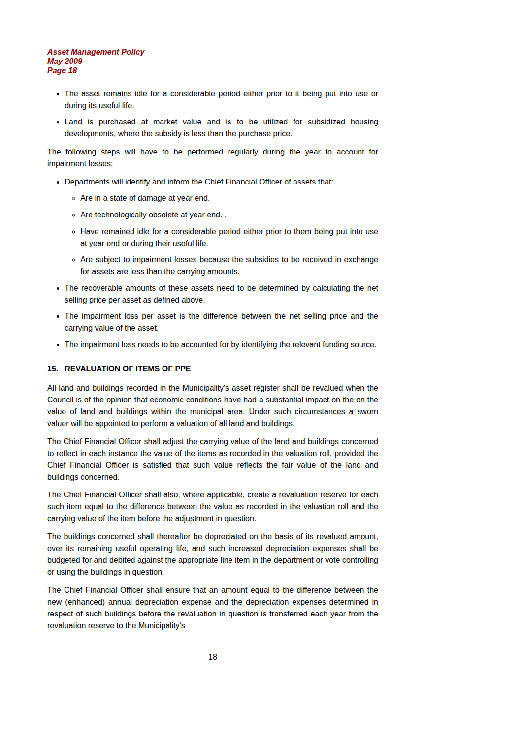Asset Management Policy
May 2009
Page 18
The asset remains idle for a considerable period either prior to it being put into use or during its useful life.
Land is purchased at market value and is to be utilized for subsidized housing developments, where the subsidy is less than the purchase price.
The following steps will have to be performed regularly during the year to account for impairment losses:
Departments will identify and inform the Chief Financial Officer of assets that:
Are in a state of damage at year end.
Are technologically obsolete at year end. .
Have remained idle for a considerable period either prior to them being put into use at year end or during their useful life.
Are subject to impairment losses because the subsidies to be received in exchange for assets are less than the carrying amounts.
The recoverable amounts of these assets need to be determined by calculating the net selling price per asset as defined above.
The impairment loss per asset is the difference between the net selling price and the carrying value of the asset.
The impairment loss needs to be accounted for by identifying the relevant funding source.
15. REVALUATION OF ITEMS OF PPE
All land and buildings recorded in the Municipality's asset register shall be revalued when the Council is of the opinion that economic conditions have had a substantial impact on the on the value of land and buildings within the municipal area. Under such circumstances a sworn valuer will be appointed to perform a valuation of all land and buildings.
The Chief Financial Officer shall adjust the carrying value of the land and buildings concerned to reflect in each instance the value of the items as recorded in the valuation roll, provided the Chief Financial Officer is satisfied that such value reflects the fair value of the land and buildings concerned.
The Chief Financial Officer shall also, where applicable, create a revaluation reserve for each such item equal to the difference between the value as recorded in the valuation roll and the carrying value of the item before the adjustment in question.
The buildings concerned shall thereafter be depreciated on the basis of its revalued amount, over its remaining useful operating life, and such increased depreciation expenses shall be budgeted for and debited against the appropriate line item in the department or vote controlling or using the buildings in question.
The Chief Financial Officer shall ensure that an amount equal to the difference between the new (enhanced) annual depreciation expense and the depreciation expenses determined in respect of such buildings before the revaluation in question is transferred each year from the revaluation reserve to the Municipality's
18